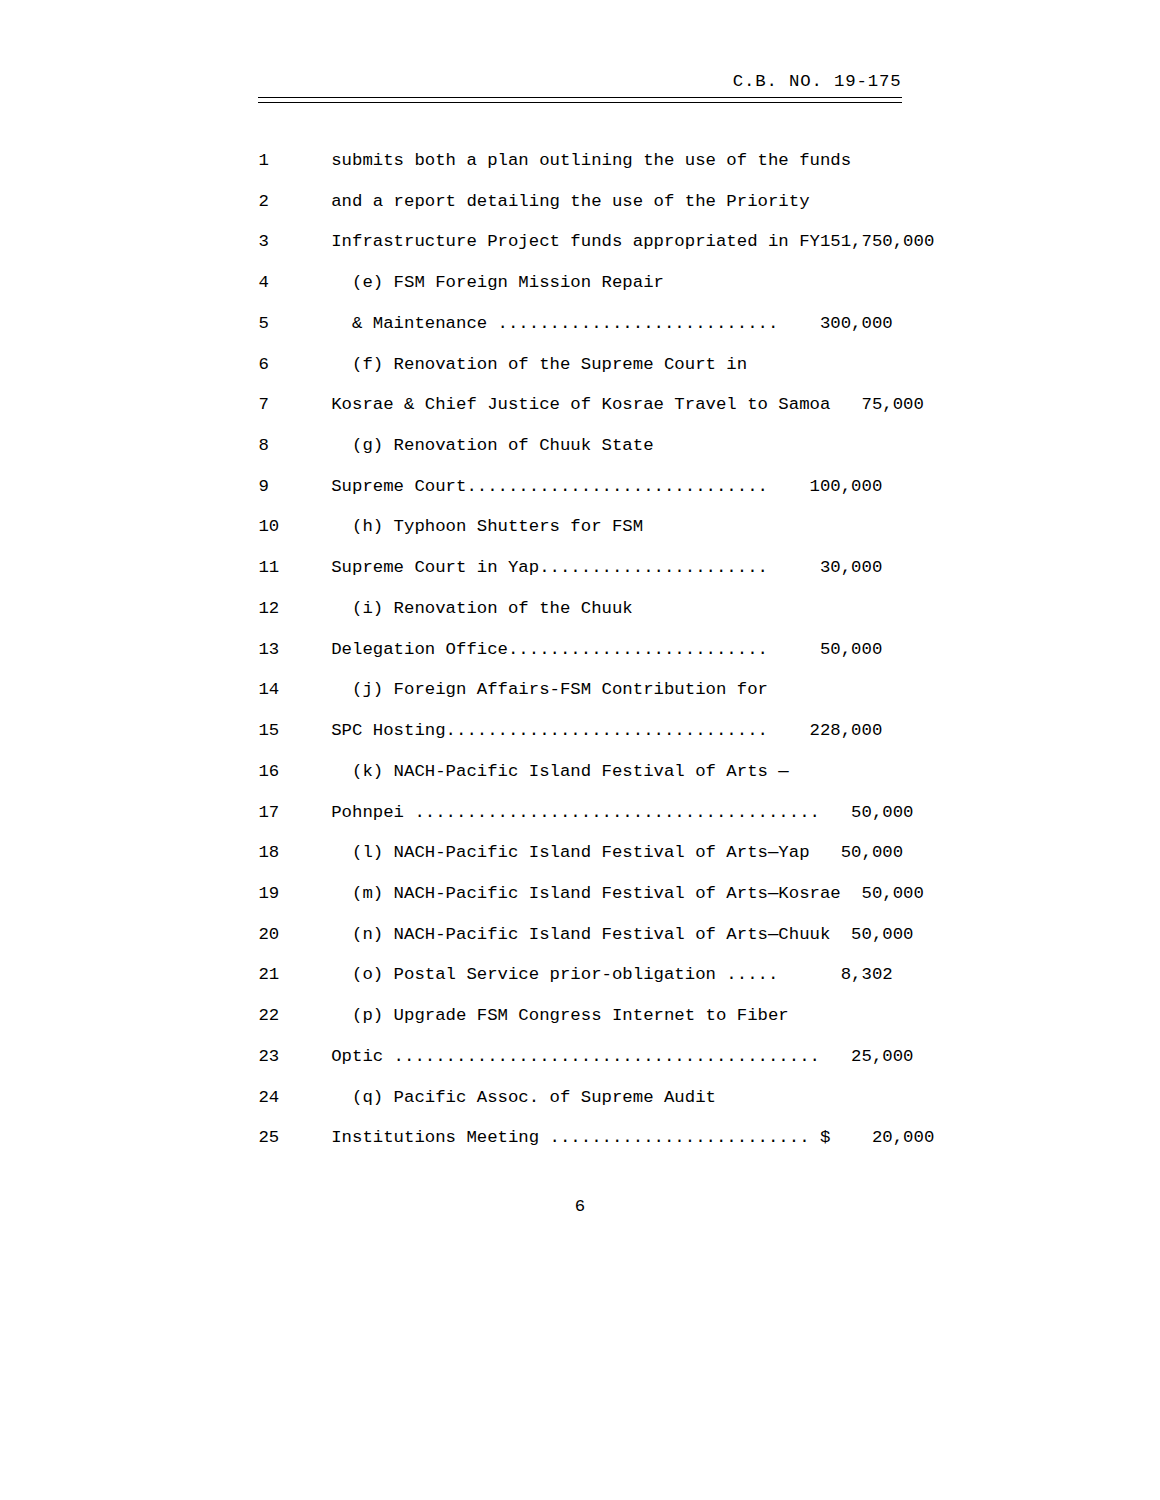C.B. NO. 19-175
| 1 | submits both a plan outlining the use of the funds |
| 2 | and a report detailing the use of the Priority |
| 3 | Infrastructure Project funds appropriated in FY151,750,000 |
| 4 | (e) FSM Foreign Mission Repair |
| 5 | & Maintenance ........................... 300,000 |
| 6 | (f) Renovation of the Supreme Court in |
| 7 | Kosrae & Chief Justice of Kosrae Travel to Samoa 75,000 |
| 8 | (g) Renovation of Chuuk State |
| 9 | Supreme Court............................. 100,000 |
| 10 | (h) Typhoon Shutters for FSM |
| 11 | Supreme Court in Yap...................... 30,000 |
| 12 | (i) Renovation of the Chuuk |
| 13 | Delegation Office......................... 50,000 |
| 14 | (j) Foreign Affairs-FSM Contribution for |
| 15 | SPC Hosting............................... 228,000 |
| 16 | (k) NACH-Pacific Island Festival of Arts — |
| 17 | Pohnpei ....................................... 50,000 |
| 18 | (l) NACH-Pacific Island Festival of Arts—Yap 50,000 |
| 19 | (m) NACH-Pacific Island Festival of Arts—Kosrae 50,000 |
| 20 | (n) NACH-Pacific Island Festival of Arts—Chuuk 50,000 |
| 21 | (o) Postal Service prior-obligation ..... 8,302 |
| 22 | (p) Upgrade FSM Congress Internet to Fiber |
| 23 | Optic ......................................... 25,000 |
| 24 | (q) Pacific Assoc. of Supreme Audit |
| 25 | Institutions Meeting ......................... $ 20,000 |
6